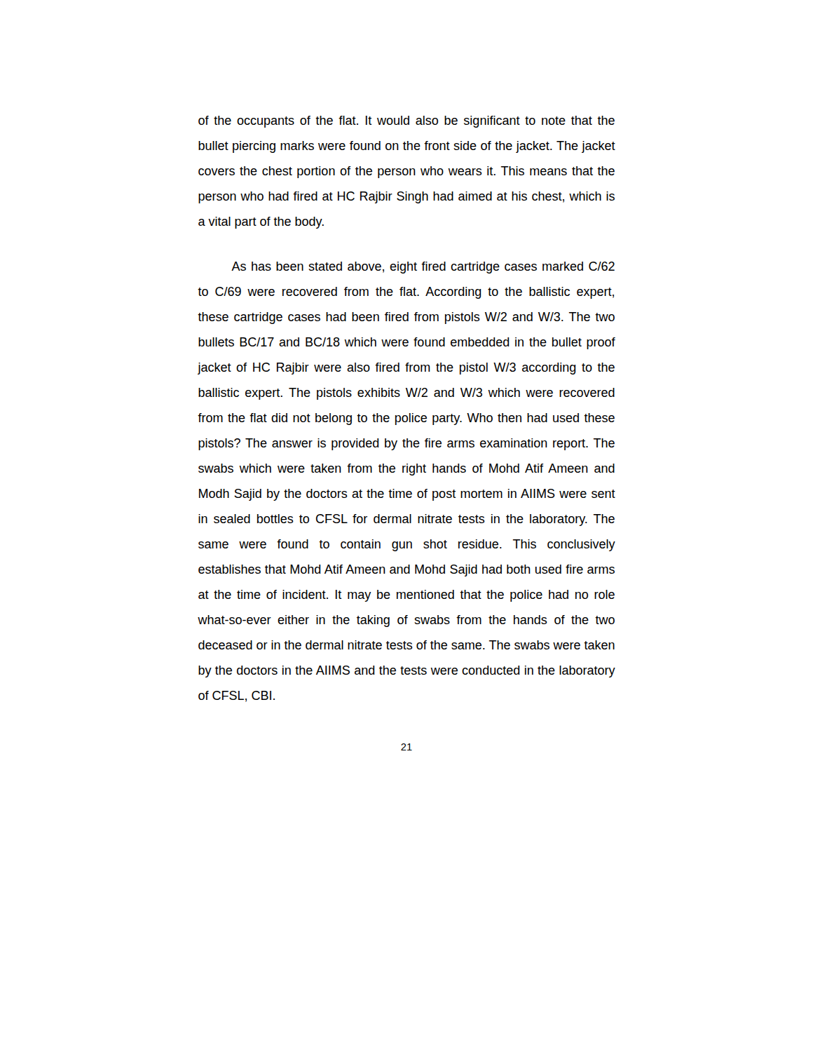of the occupants of the flat. It would also be significant to note that the bullet piercing marks were found on the front side of the jacket. The jacket covers the chest portion of the person who wears it. This means that the person who had fired at HC Rajbir Singh had aimed at his chest, which is a vital part of the body.
As has been stated above, eight fired cartridge cases marked C/62 to C/69 were recovered from the flat. According to the ballistic expert, these cartridge cases had been fired from pistols W/2 and W/3. The two bullets BC/17 and BC/18 which were found embedded in the bullet proof jacket of HC Rajbir were also fired from the pistol W/3 according to the ballistic expert. The pistols exhibits W/2 and W/3 which were recovered from the flat did not belong to the police party. Who then had used these pistols? The answer is provided by the fire arms examination report. The swabs which were taken from the right hands of Mohd Atif Ameen and Modh Sajid by the doctors at the time of post mortem in AIIMS were sent in sealed bottles to CFSL for dermal nitrate tests in the laboratory. The same were found to contain gun shot residue. This conclusively establishes that Mohd Atif Ameen and Mohd Sajid had both used fire arms at the time of incident. It may be mentioned that the police had no role what-so-ever either in the taking of swabs from the hands of the two deceased or in the dermal nitrate tests of the same. The swabs were taken by the doctors in the AIIMS and the tests were conducted in the laboratory of CFSL, CBI.
21